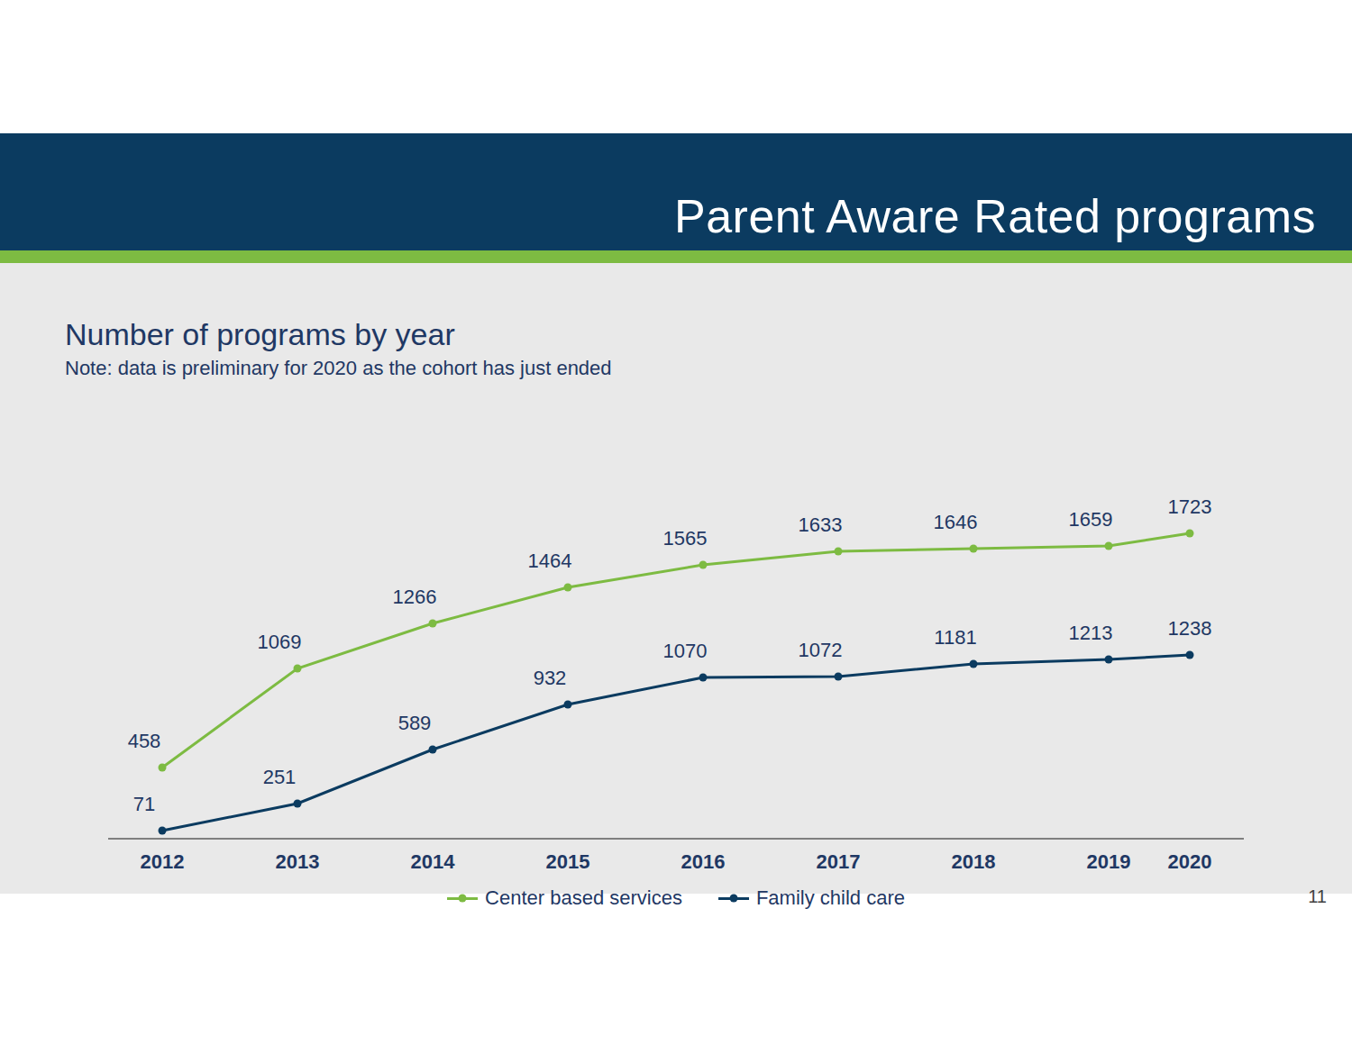Parent Aware Rated programs
Number of programs by year
Note: data is preliminary for 2020 as the cohort has just ended
458 1069 1266 1464 1565 1633 1646 1659 1723 71 251 589 932 1070 1072 1181 1213 1238
2012 2013 2014 2015 2016 2017 2018 2019 2020
Center based services Family child care
11